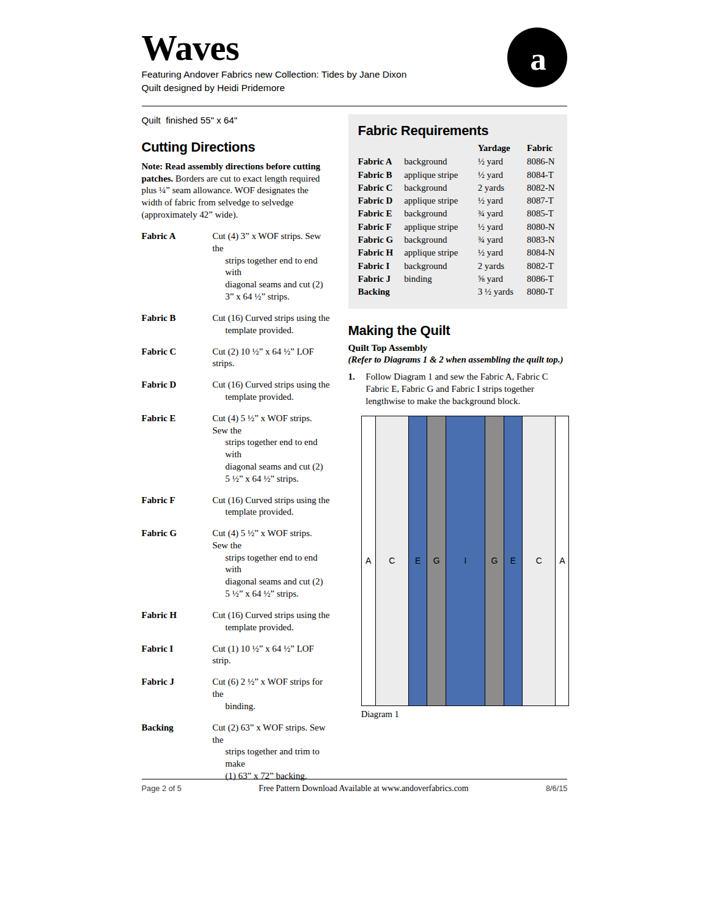a
Waves
Featuring Andover Fabrics new Collection: Tides by Jane Dixon
Quilt designed by Heidi Pridemore
Quilt finished 55" x 64"
Cutting Directions
Note: Read assembly directions before cutting patches. Borders are cut to exact length required plus ¼” seam allowance. WOF designates the width of fabric from selvedge to selvedge (approximately 42” wide).
| Fabric A | Cut (4) 3” x WOF strips. Sew the strips together end to end with diagonal seams and cut (2) 3” x 64 ½” strips. |
| Fabric B | Cut (16) Curved strips using the template provided. |
| Fabric C | Cut (2) 10 ½” x 64 ½” LOF strips. |
| Fabric D | Cut (16) Curved strips using the template provided. |
| Fabric E | Cut (4) 5 ½” x WOF strips. Sew the strips together end to end with diagonal seams and cut (2) 5 ½” x 64 ½” strips. |
| Fabric F | Cut (16) Curved strips using the template provided. |
| Fabric G | Cut (4) 5 ½” x WOF strips. Sew the strips together end to end with diagonal seams and cut (2) 5 ½” x 64 ½” strips. |
| Fabric H | Cut (16) Curved strips using the template provided. |
| Fabric I | Cut (1) 10 ½” x 64 ½” LOF strip. |
| Fabric J | Cut (6) 2 ½” x WOF strips for the binding. |
| Backing | Cut (2) 63” x WOF strips. Sew the strips together and trim to make (1) 63” x 72” backing. |
Fabric Requirements
| | | Yardage | Fabric |
| --- | --- | --- | --- |
| Fabric A | background | ½ yard | 8086-N |
| Fabric B | applique stripe | ½ yard | 8084-T |
| Fabric C | background | 2 yards | 8082-N |
| Fabric D | applique stripe | ½ yard | 8087-T |
| Fabric E | background | ¾ yard | 8085-T |
| Fabric F | applique stripe | ½ yard | 8080-N |
| Fabric G | background | ¾ yard | 8083-N |
| Fabric H | applique stripe | ½ yard | 8084-N |
| Fabric I | background | 2 yards | 8082-T |
| Fabric J | binding | ⅝ yard | 8086-T |
| Backing | | 3 ½ yards | 8080-T |
Making the Quilt
Quilt Top Assembly
(Refer to Diagrams 1 & 2 when assembling the quilt top.)
1. Follow Diagram 1 and sew the Fabric A, Fabric C Fabric E, Fabric G and Fabric I strips together lengthwise to make the background block.
A
C
E
G
I
G
E
C
A
Diagram 1
Page 2 of 5
Free Pattern Download Available at www.andoverfabrics.com
8/6/15